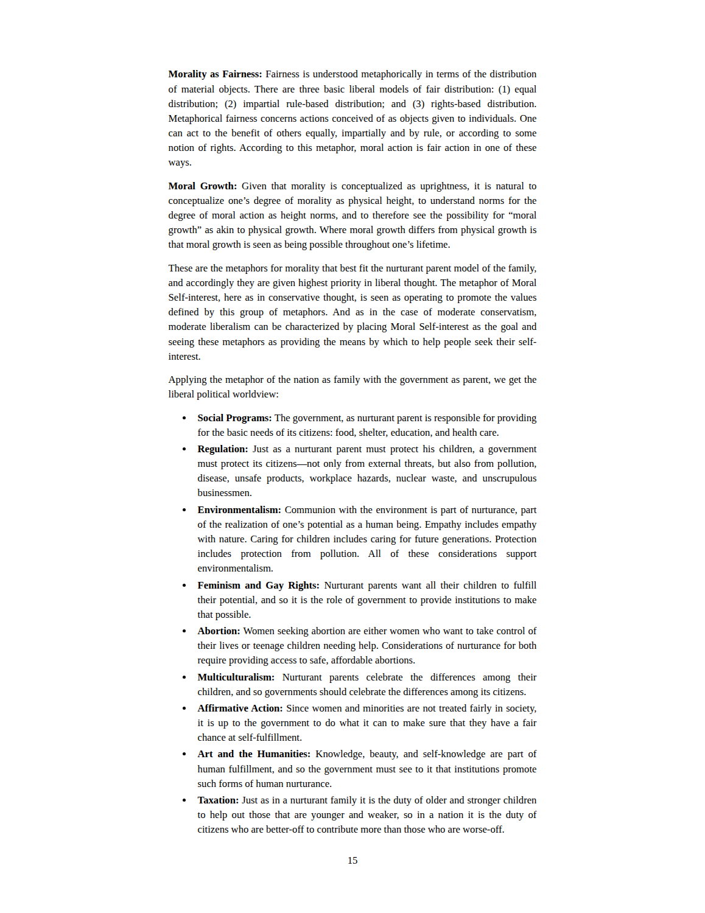Morality as Fairness: Fairness is understood metaphorically in terms of the distribution of material objects. There are three basic liberal models of fair distribution: (1) equal distribution; (2) impartial rule-based distribution; and (3) rights-based distribution. Metaphorical fairness concerns actions conceived of as objects given to individuals. One can act to the benefit of others equally, impartially and by rule, or according to some notion of rights. According to this metaphor, moral action is fair action in one of these ways.
Moral Growth: Given that morality is conceptualized as uprightness, it is natural to conceptualize one’s degree of morality as physical height, to understand norms for the degree of moral action as height norms, and to therefore see the possibility for “moral growth” as akin to physical growth. Where moral growth differs from physical growth is that moral growth is seen as being possible throughout one’s lifetime.
These are the metaphors for morality that best fit the nurturant parent model of the family, and accordingly they are given highest priority in liberal thought. The metaphor of Moral Self-interest, here as in conservative thought, is seen as operating to promote the values defined by this group of metaphors. And as in the case of moderate conservatism, moderate liberalism can be characterized by placing Moral Self-interest as the goal and seeing these metaphors as providing the means by which to help people seek their self-interest.
Applying the metaphor of the nation as family with the government as parent, we get the liberal political worldview:
Social Programs: The government, as nurturant parent is responsible for providing for the basic needs of its citizens: food, shelter, education, and health care.
Regulation: Just as a nurturant parent must protect his children, a government must protect its citizens—not only from external threats, but also from pollution, disease, unsafe products, workplace hazards, nuclear waste, and unscrupulous businessmen.
Environmentalism: Communion with the environment is part of nurturance, part of the realization of one’s potential as a human being. Empathy includes empathy with nature. Caring for children includes caring for future generations. Protection includes protection from pollution. All of these considerations support environmentalism.
Feminism and Gay Rights: Nurturant parents want all their children to fulfill their potential, and so it is the role of government to provide institutions to make that possible.
Abortion: Women seeking abortion are either women who want to take control of their lives or teenage children needing help. Considerations of nurturance for both require providing access to safe, affordable abortions.
Multiculturalism: Nurturant parents celebrate the differences among their children, and so governments should celebrate the differences among its citizens.
Affirmative Action: Since women and minorities are not treated fairly in society, it is up to the government to do what it can to make sure that they have a fair chance at self-fulfillment.
Art and the Humanities: Knowledge, beauty, and self-knowledge are part of human fulfillment, and so the government must see to it that institutions promote such forms of human nurturance.
Taxation: Just as in a nurturant family it is the duty of older and stronger children to help out those that are younger and weaker, so in a nation it is the duty of citizens who are better-off to contribute more than those who are worse-off.
15